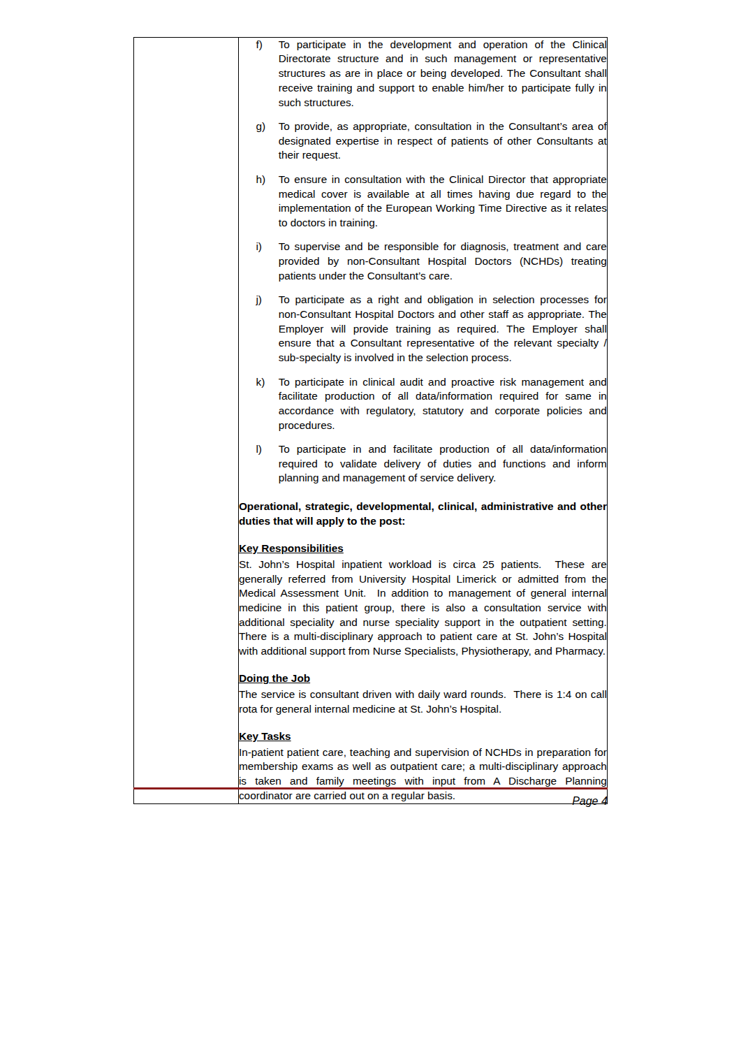| | f) To participate in the development and operation of the Clinical Directorate structure and in such management or representative structures as are in place or being developed. The Consultant shall receive training and support to enable him/her to participate fully in such structures. g) To provide, as appropriate, consultation in the Consultant’s area of designated expertise in respect of patients of other Consultants at their request. h) To ensure in consultation with the Clinical Director that appropriate medical cover is available at all times having due regard to the implementation of the European Working Time Directive as it relates to doctors in training. i) To supervise and be responsible for diagnosis, treatment and care provided by non-Consultant Hospital Doctors (NCHDs) treating patients under the Consultant’s care. j) To participate as a right and obligation in selection processes for non-Consultant Hospital Doctors and other staff as appropriate. The Employer will provide training as required. The Employer shall ensure that a Consultant representative of the relevant specialty / sub-specialty is involved in the selection process. k) To participate in clinical audit and proactive risk management and facilitate production of all data/information required for same in accordance with regulatory, statutory and corporate policies and procedures. l) To participate in and facilitate production of all data/information required to validate delivery of duties and functions and inform planning and management of service delivery. Operational, strategic, developmental, clinical, administrative and other duties that will apply to the post: Key Responsibilities St. John’s Hospital inpatient workload is circa 25 patients. These are generally referred from University Hospital Limerick or admitted from the Medical Assessment Unit. In addition to management of general internal medicine in this patient group, there is also a consultation service with additional speciality and nurse speciality support in the outpatient setting. There is a multi-disciplinary approach to patient care at St. John’s Hospital with additional support from Nurse Specialists, Physiotherapy, and Pharmacy. Doing the Job The service is consultant driven with daily ward rounds. There is 1:4 on call rota for general internal medicine at St. John’s Hospital. Key Tasks In-patient patient care, teaching and supervision of NCHDs in preparation for membership exams as well as outpatient care; a multi-disciplinary approach is taken and family meetings with input from A Discharge Planning coordinator are carried out on a regular basis. |
Page 4